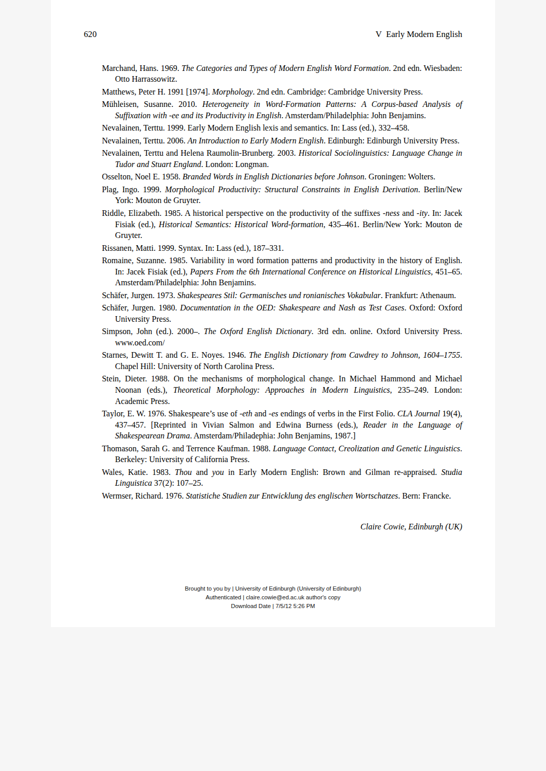620 V Early Modern English
Marchand, Hans. 1969. The Categories and Types of Modern English Word Formation. 2nd edn. Wiesbaden: Otto Harrassowitz.
Matthews, Peter H. 1991 [1974]. Morphology. 2nd edn. Cambridge: Cambridge University Press.
Mühleisen, Susanne. 2010. Heterogeneity in Word-Formation Patterns: A Corpus-based Analysis of Suffixation with -ee and its Productivity in English. Amsterdam/Philadelphia: John Benjamins.
Nevalainen, Terttu. 1999. Early Modern English lexis and semantics. In: Lass (ed.), 332–458.
Nevalainen, Terttu. 2006. An Introduction to Early Modern English. Edinburgh: Edinburgh University Press.
Nevalainen, Terttu and Helena Raumolin-Brunberg. 2003. Historical Sociolinguistics: Language Change in Tudor and Stuart England. London: Longman.
Osselton, Noel E. 1958. Branded Words in English Dictionaries before Johnson. Groningen: Wolters.
Plag, Ingo. 1999. Morphological Productivity: Structural Constraints in English Derivation. Berlin/New York: Mouton de Gruyter.
Riddle, Elizabeth. 1985. A historical perspective on the productivity of the suffixes -ness and -ity. In: Jacek Fisiak (ed.), Historical Semantics: Historical Word-formation, 435–461. Berlin/New York: Mouton de Gruyter.
Rissanen, Matti. 1999. Syntax. In: Lass (ed.), 187–331.
Romaine, Suzanne. 1985. Variability in word formation patterns and productivity in the history of English. In: Jacek Fisiak (ed.), Papers From the 6th International Conference on Historical Linguistics, 451–65. Amsterdam/Philadelphia: John Benjamins.
Schäfer, Jurgen. 1973. Shakespeares Stil: Germanisches und ronianisches Vokabular. Frankfurt: Athenaum.
Schäfer, Jurgen. 1980. Documentation in the OED: Shakespeare and Nash as Test Cases. Oxford: Oxford University Press.
Simpson, John (ed.). 2000–. The Oxford English Dictionary. 3rd edn. online. Oxford University Press. www.oed.com/
Starnes, Dewitt T. and G. E. Noyes. 1946. The English Dictionary from Cawdrey to Johnson, 1604–1755. Chapel Hill: University of North Carolina Press.
Stein, Dieter. 1988. On the mechanisms of morphological change. In Michael Hammond and Michael Noonan (eds.), Theoretical Morphology: Approaches in Modern Linguistics, 235–249. London: Academic Press.
Taylor, E. W. 1976. Shakespeare’s use of -eth and -es endings of verbs in the First Folio. CLA Journal 19(4), 437–457. [Reprinted in Vivian Salmon and Edwina Burness (eds.), Reader in the Language of Shakespearean Drama. Amsterdam/Philadephia: John Benjamins, 1987.]
Thomason, Sarah G. and Terrence Kaufman. 1988. Language Contact, Creolization and Genetic Linguistics. Berkeley: University of California Press.
Wales, Katie. 1983. Thou and you in Early Modern English: Brown and Gilman re-appraised. Studia Linguistica 37(2): 107–25.
Wermser, Richard. 1976. Statistiche Studien zur Entwicklung des englischen Wortschatzes. Bern: Francke.
Claire Cowie, Edinburgh (UK)
Brought to you by | University of Edinburgh (University of Edinburgh)
Authenticated | claire.cowie@ed.ac.uk author's copy
Download Date | 7/5/12 5:26 PM